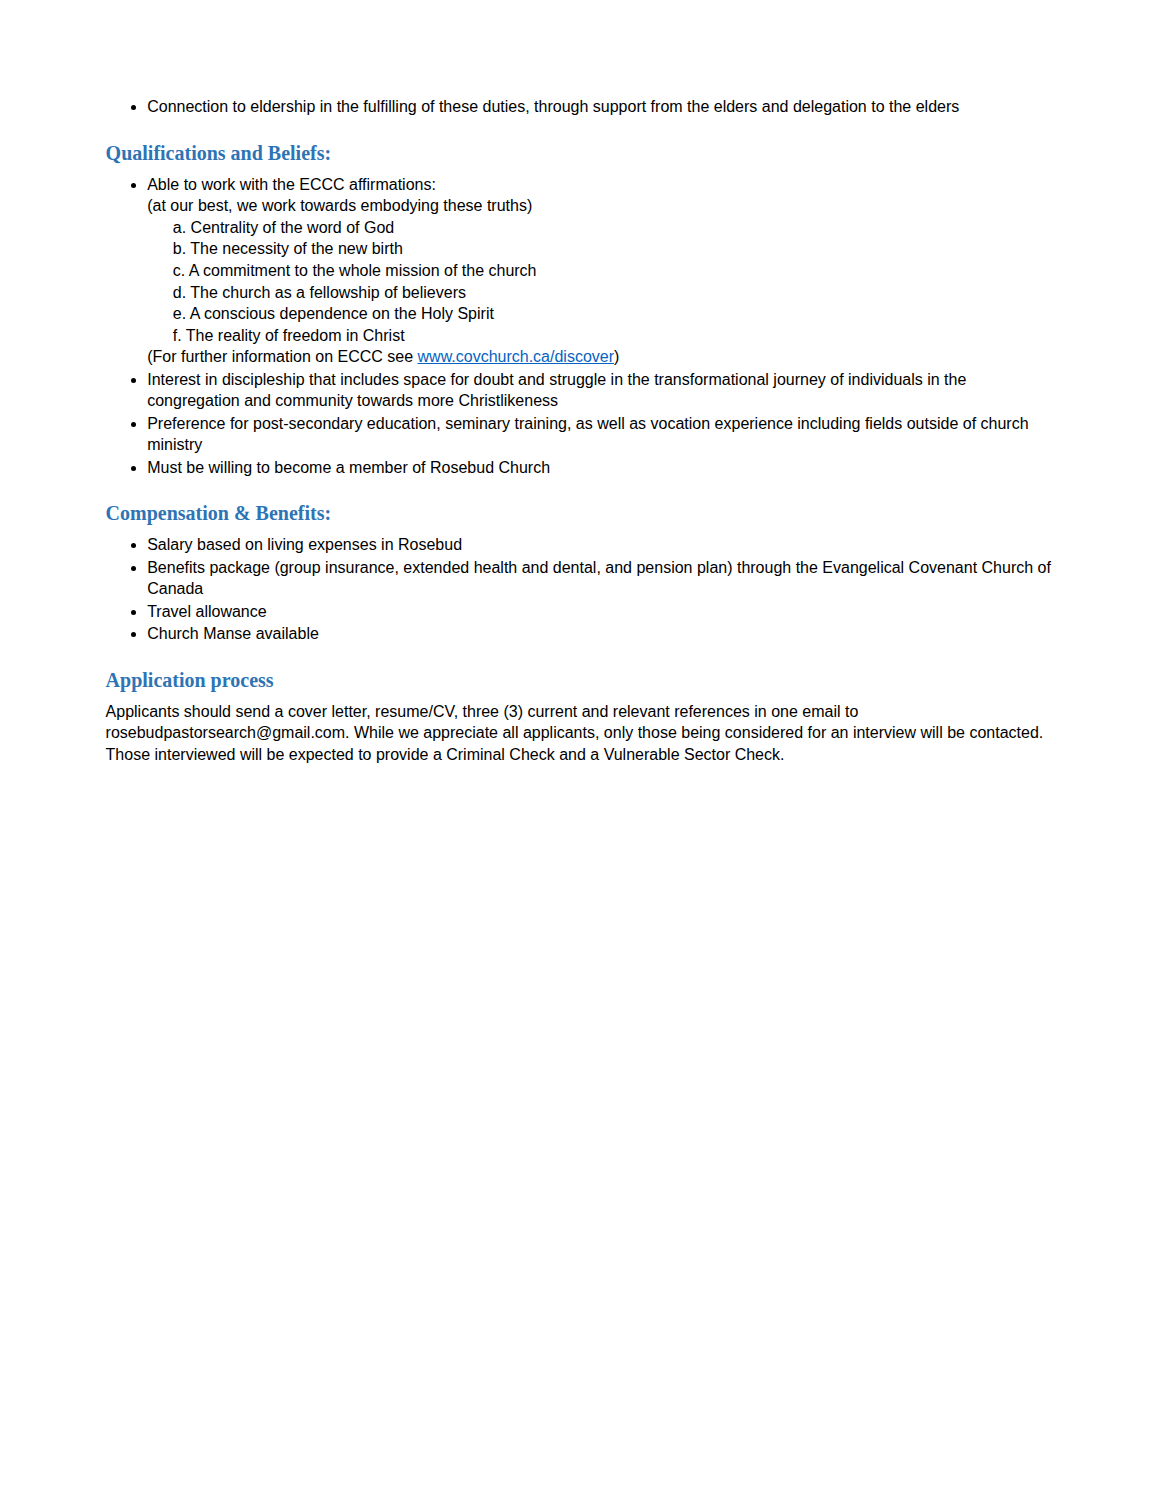Connection to eldership in the fulfilling of these duties, through support from the elders and delegation to the elders
Qualifications and Beliefs:
Able to work with the ECCC affirmations:
(at our best, we work towards embodying these truths)
a. Centrality of the word of God
b. The necessity of the new birth
c. A commitment to the whole mission of the church
d. The church as a fellowship of believers
e. A conscious dependence on the Holy Spirit
f. The reality of freedom in Christ
(For further information on ECCC see www.covchurch.ca/discover)
Interest in discipleship that includes space for doubt and struggle in the transformational journey of individuals in the congregation and community towards more Christlikeness
Preference for post-secondary education, seminary training, as well as vocation experience including fields outside of church ministry
Must be willing to become a member of Rosebud Church
Compensation & Benefits:
Salary based on living expenses in Rosebud
Benefits package (group insurance, extended health and dental, and pension plan) through the Evangelical Covenant Church of Canada
Travel allowance
Church Manse available
Application process
Applicants should send a cover letter, resume/CV, three (3) current and relevant references in one email to rosebudpastorsearch@gmail.com. While we appreciate all applicants, only those being considered for an interview will be contacted. Those interviewed will be expected to provide a Criminal Check and a Vulnerable Sector Check.